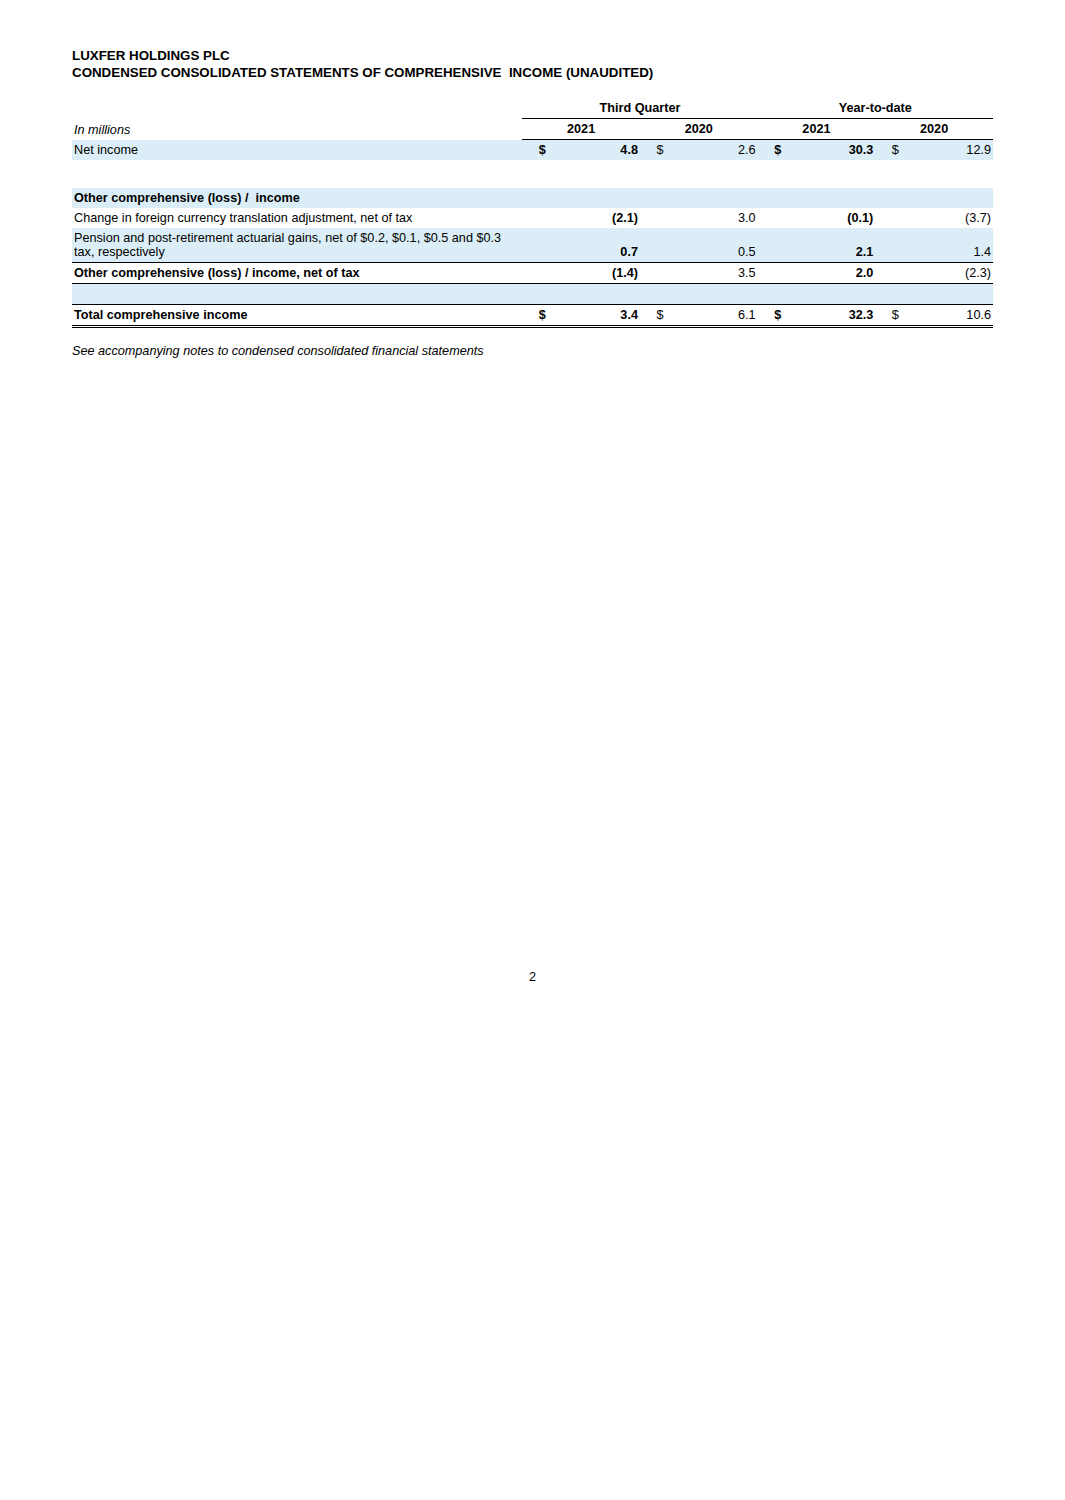LUXFER HOLDINGS PLC
CONDENSED CONSOLIDATED STATEMENTS OF COMPREHENSIVE INCOME (UNAUDITED)
| | Third Quarter | Year-to-date |
| In millions | 2021 | 2020 | 2021 | 2020 |
| Net income | $ | 4.8 | $ | 2.6 | $ | 30.3 | $ | 12.9 |
| Other comprehensive (loss) / income | | | | | | | | |
| Change in foreign currency translation adjustment, net of tax | | (2.1) | | 3.0 | | (0.1) | | (3.7) |
| Pension and post-retirement actuarial gains, net of $0.2, $0.1, $0.5 and $0.3 tax, respectively | | 0.7 | | 0.5 | | 2.1 | | 1.4 |
| Other comprehensive (loss) / income, net of tax | | (1.4) | | 3.5 | | 2.0 | | (2.3) |
| Total comprehensive income | $ | 3.4 | $ | 6.1 | $ | 32.3 | $ | 10.6 |
See accompanying notes to condensed consolidated financial statements
2